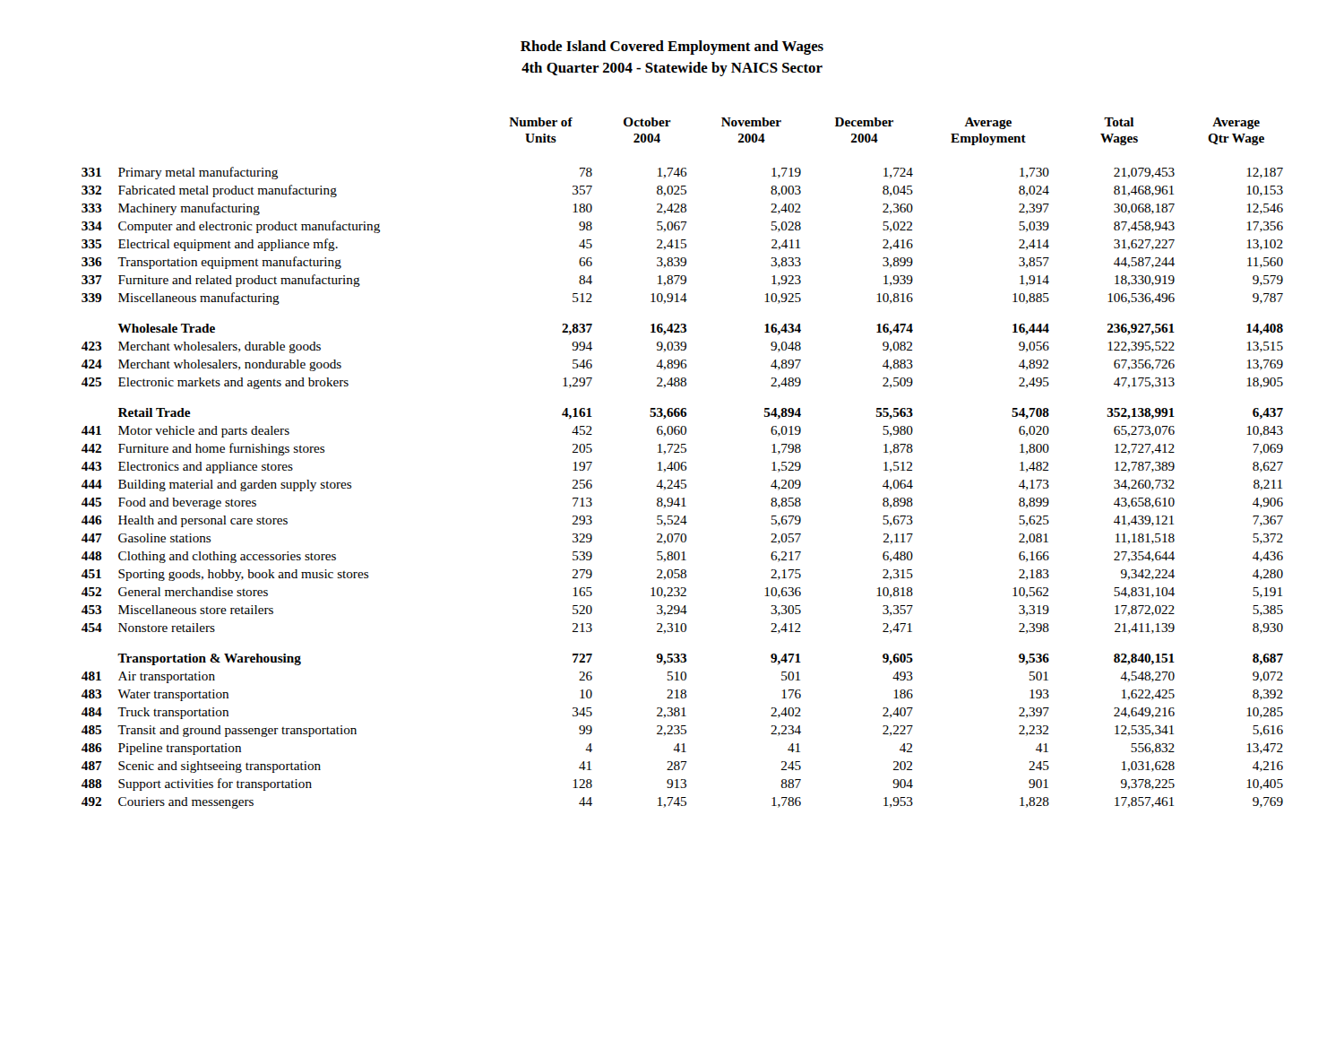Rhode Island Covered Employment and Wages
4th Quarter 2004 - Statewide by NAICS Sector
| | Number of Units | October 2004 | November 2004 | December 2004 | Average Employment | Total Wages | Average Qtr Wage |
| --- | --- | --- | --- | --- | --- | --- | --- |
| 331 | Primary metal manufacturing | 78 | 1,746 | 1,719 | 1,724 | 1,730 | 21,079,453 | 12,187 |
| 332 | Fabricated metal product manufacturing | 357 | 8,025 | 8,003 | 8,045 | 8,024 | 81,468,961 | 10,153 |
| 333 | Machinery manufacturing | 180 | 2,428 | 2,402 | 2,360 | 2,397 | 30,068,187 | 12,546 |
| 334 | Computer and electronic product manufacturing | 98 | 5,067 | 5,028 | 5,022 | 5,039 | 87,458,943 | 17,356 |
| 335 | Electrical equipment and appliance mfg. | 45 | 2,415 | 2,411 | 2,416 | 2,414 | 31,627,227 | 13,102 |
| 336 | Transportation equipment manufacturing | 66 | 3,839 | 3,833 | 3,899 | 3,857 | 44,587,244 | 11,560 |
| 337 | Furniture and related product manufacturing | 84 | 1,879 | 1,923 | 1,939 | 1,914 | 18,330,919 | 9,579 |
| 339 | Miscellaneous manufacturing | 512 | 10,914 | 10,925 | 10,816 | 10,885 | 106,536,496 | 9,787 |
| | Wholesale Trade | 2,837 | 16,423 | 16,434 | 16,474 | 16,444 | 236,927,561 | 14,408 |
| 423 | Merchant wholesalers, durable goods | 994 | 9,039 | 9,048 | 9,082 | 9,056 | 122,395,522 | 13,515 |
| 424 | Merchant wholesalers, nondurable goods | 546 | 4,896 | 4,897 | 4,883 | 4,892 | 67,356,726 | 13,769 |
| 425 | Electronic markets and agents and brokers | 1,297 | 2,488 | 2,489 | 2,509 | 2,495 | 47,175,313 | 18,905 |
| | Retail Trade | 4,161 | 53,666 | 54,894 | 55,563 | 54,708 | 352,138,991 | 6,437 |
| 441 | Motor vehicle and parts dealers | 452 | 6,060 | 6,019 | 5,980 | 6,020 | 65,273,076 | 10,843 |
| 442 | Furniture and home furnishings stores | 205 | 1,725 | 1,798 | 1,878 | 1,800 | 12,727,412 | 7,069 |
| 443 | Electronics and appliance stores | 197 | 1,406 | 1,529 | 1,512 | 1,482 | 12,787,389 | 8,627 |
| 444 | Building material and garden supply stores | 256 | 4,245 | 4,209 | 4,064 | 4,173 | 34,260,732 | 8,211 |
| 445 | Food and beverage stores | 713 | 8,941 | 8,858 | 8,898 | 8,899 | 43,658,610 | 4,906 |
| 446 | Health and personal care stores | 293 | 5,524 | 5,679 | 5,673 | 5,625 | 41,439,121 | 7,367 |
| 447 | Gasoline stations | 329 | 2,070 | 2,057 | 2,117 | 2,081 | 11,181,518 | 5,372 |
| 448 | Clothing and clothing accessories stores | 539 | 5,801 | 6,217 | 6,480 | 6,166 | 27,354,644 | 4,436 |
| 451 | Sporting goods, hobby, book and music stores | 279 | 2,058 | 2,175 | 2,315 | 2,183 | 9,342,224 | 4,280 |
| 452 | General merchandise stores | 165 | 10,232 | 10,636 | 10,818 | 10,562 | 54,831,104 | 5,191 |
| 453 | Miscellaneous store retailers | 520 | 3,294 | 3,305 | 3,357 | 3,319 | 17,872,022 | 5,385 |
| 454 | Nonstore retailers | 213 | 2,310 | 2,412 | 2,471 | 2,398 | 21,411,139 | 8,930 |
| | Transportation & Warehousing | 727 | 9,533 | 9,471 | 9,605 | 9,536 | 82,840,151 | 8,687 |
| 481 | Air transportation | 26 | 510 | 501 | 493 | 501 | 4,548,270 | 9,072 |
| 483 | Water transportation | 10 | 218 | 176 | 186 | 193 | 1,622,425 | 8,392 |
| 484 | Truck transportation | 345 | 2,381 | 2,402 | 2,407 | 2,397 | 24,649,216 | 10,285 |
| 485 | Transit and ground passenger transportation | 99 | 2,235 | 2,234 | 2,227 | 2,232 | 12,535,341 | 5,616 |
| 486 | Pipeline transportation | 4 | 41 | 41 | 42 | 41 | 556,832 | 13,472 |
| 487 | Scenic and sightseeing transportation | 41 | 287 | 245 | 202 | 245 | 1,031,628 | 4,216 |
| 488 | Support activities for transportation | 128 | 913 | 887 | 904 | 901 | 9,378,225 | 10,405 |
| 492 | Couriers and messengers | 44 | 1,745 | 1,786 | 1,953 | 1,828 | 17,857,461 | 9,769 |